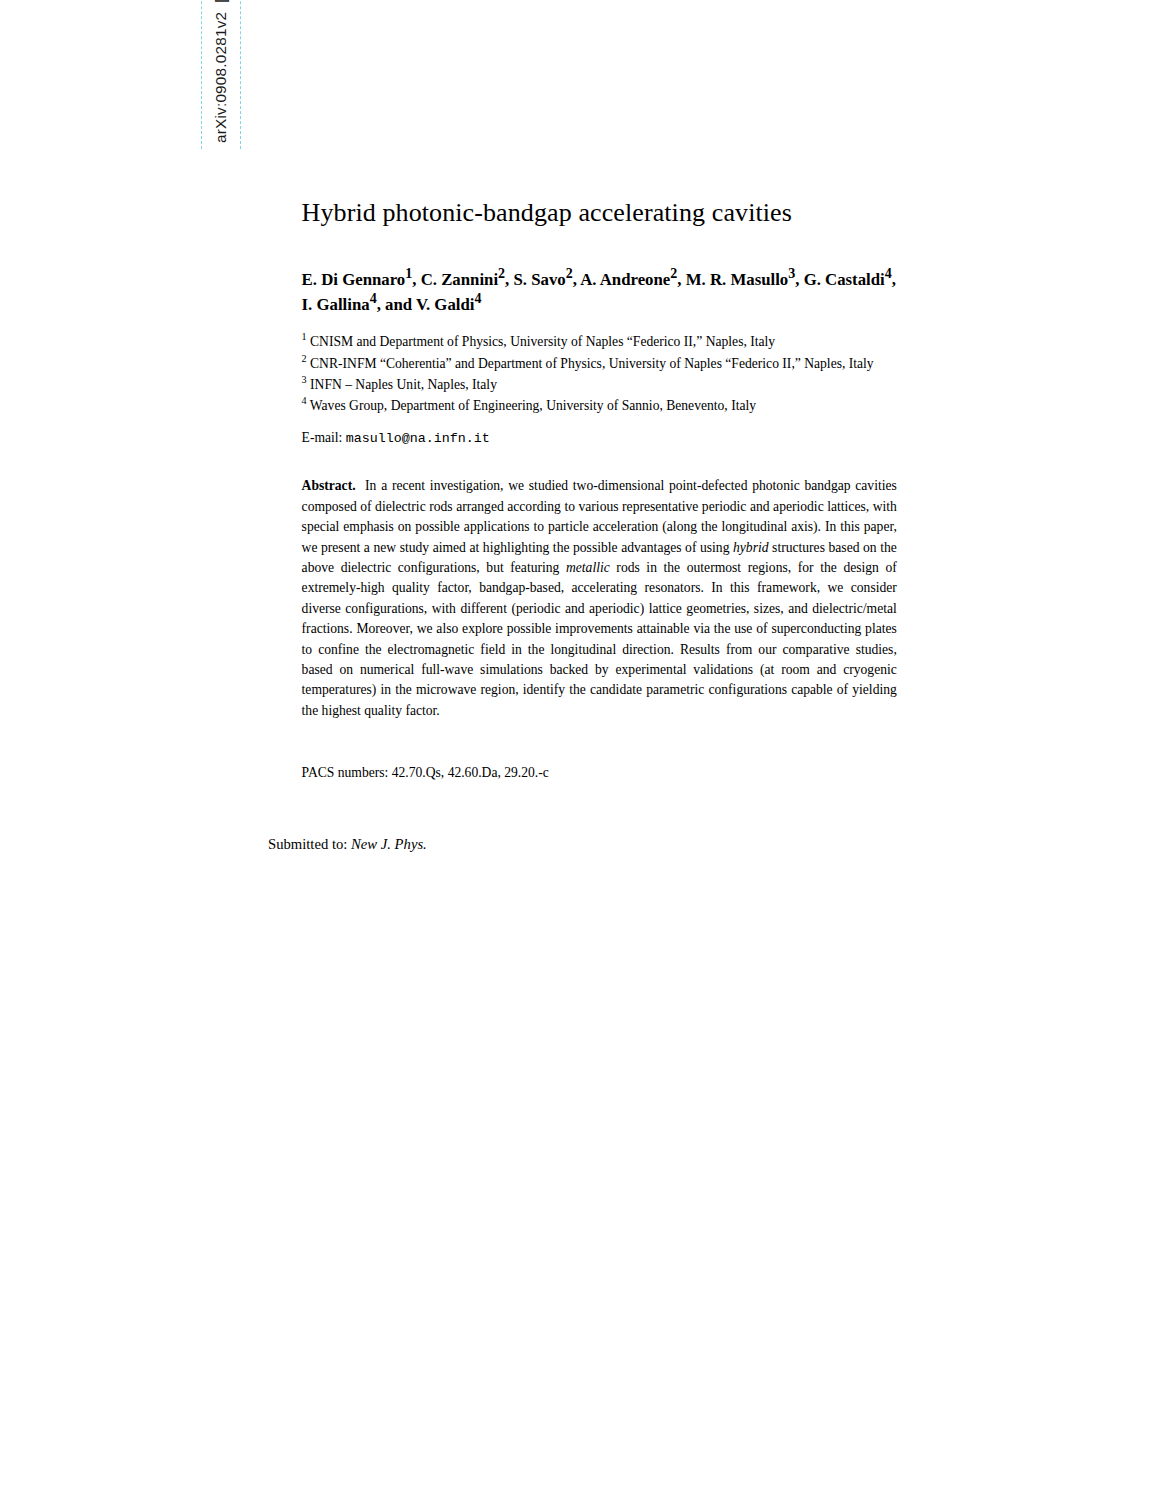arXiv:0908.0281v2 [physics.acc-ph] 2 Oct 2009
Hybrid photonic-bandgap accelerating cavities
E. Di Gennaro1, C. Zannini2, S. Savo2, A. Andreone2, M. R. Masullo3, G. Castaldi4, I. Gallina4, and V. Galdi4
1 CNISM and Department of Physics, University of Naples “Federico II,” Naples, Italy
2 CNR-INFM “Coherentia” and Department of Physics, University of Naples “Federico II,” Naples, Italy
3 INFN – Naples Unit, Naples, Italy
4 Waves Group, Department of Engineering, University of Sannio, Benevento, Italy
E-mail: masullo@na.infn.it
Abstract. In a recent investigation, we studied two-dimensional point-defected photonic bandgap cavities composed of dielectric rods arranged according to various representative periodic and aperiodic lattices, with special emphasis on possible applications to particle acceleration (along the longitudinal axis). In this paper, we present a new study aimed at highlighting the possible advantages of using hybrid structures based on the above dielectric configurations, but featuring metallic rods in the outermost regions, for the design of extremely-high quality factor, bandgap-based, accelerating resonators. In this framework, we consider diverse configurations, with different (periodic and aperiodic) lattice geometries, sizes, and dielectric/metal fractions. Moreover, we also explore possible improvements attainable via the use of superconducting plates to confine the electromagnetic field in the longitudinal direction. Results from our comparative studies, based on numerical full-wave simulations backed by experimental validations (at room and cryogenic temperatures) in the microwave region, identify the candidate parametric configurations capable of yielding the highest quality factor.
PACS numbers: 42.70.Qs, 42.60.Da, 29.20.-c
Submitted to: New J. Phys.